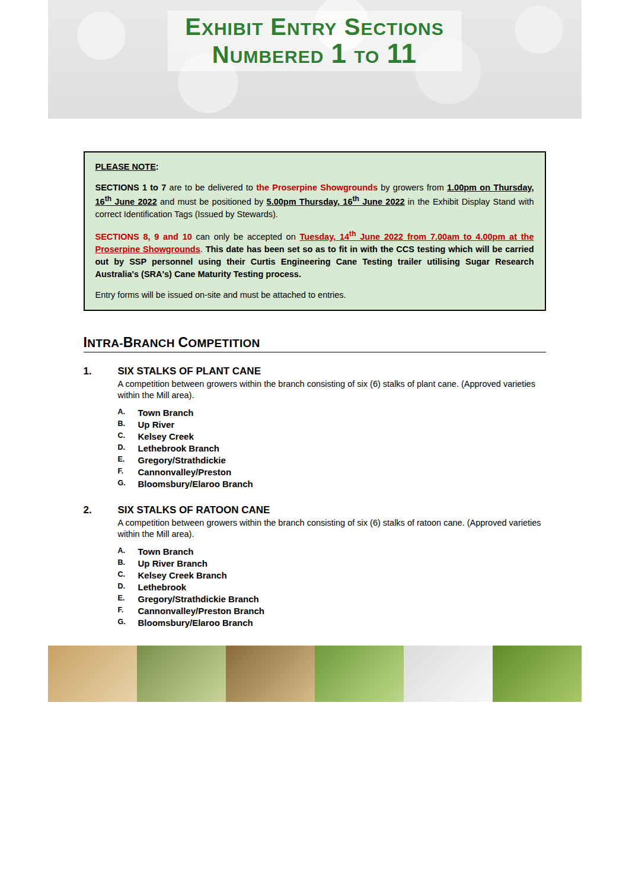EXHIBIT ENTRY SECTIONS
NUMBERED 1 TO 11
PLEASE NOTE:
SECTIONS 1 to 7 are to be delivered to the Proserpine Showgrounds by growers from 1.00pm on Thursday, 16th June 2022 and must be positioned by 5.00pm Thursday, 16th June 2022 in the Exhibit Display Stand with correct Identification Tags (Issued by Stewards).
SECTIONS 8, 9 and 10 can only be accepted on Tuesday, 14th June 2022 from 7.00am to 4.00pm at the Proserpine Showgrounds. This date has been set so as to fit in with the CCS testing which will be carried out by SSP personnel using their Curtis Engineering Cane Testing trailer utilising Sugar Research Australia's (SRA's) Cane Maturity Testing process.
Entry forms will be issued on-site and must be attached to entries.
INTRA-BRANCH COMPETITION
1. SIX STALKS OF PLANT CANE
A competition between growers within the branch consisting of six (6) stalks of plant cane. (Approved varieties within the Mill area).
A. Town Branch
B. Up River
C. Kelsey Creek
D. Lethebrook Branch
E. Gregory/Strathdickie
F. Cannonvalley/Preston
G. Bloomsbury/Elaroo Branch
2. SIX STALKS OF RATOON CANE
A competition between growers within the branch consisting of six (6) stalks of ratoon cane. (Approved varieties within the Mill area).
A. Town Branch
B. Up River Branch
C. Kelsey Creek Branch
D. Lethebrook
E. Gregory/Strathdickie Branch
F. Cannonvalley/Preston Branch
G. Bloomsbury/Elaroo Branch